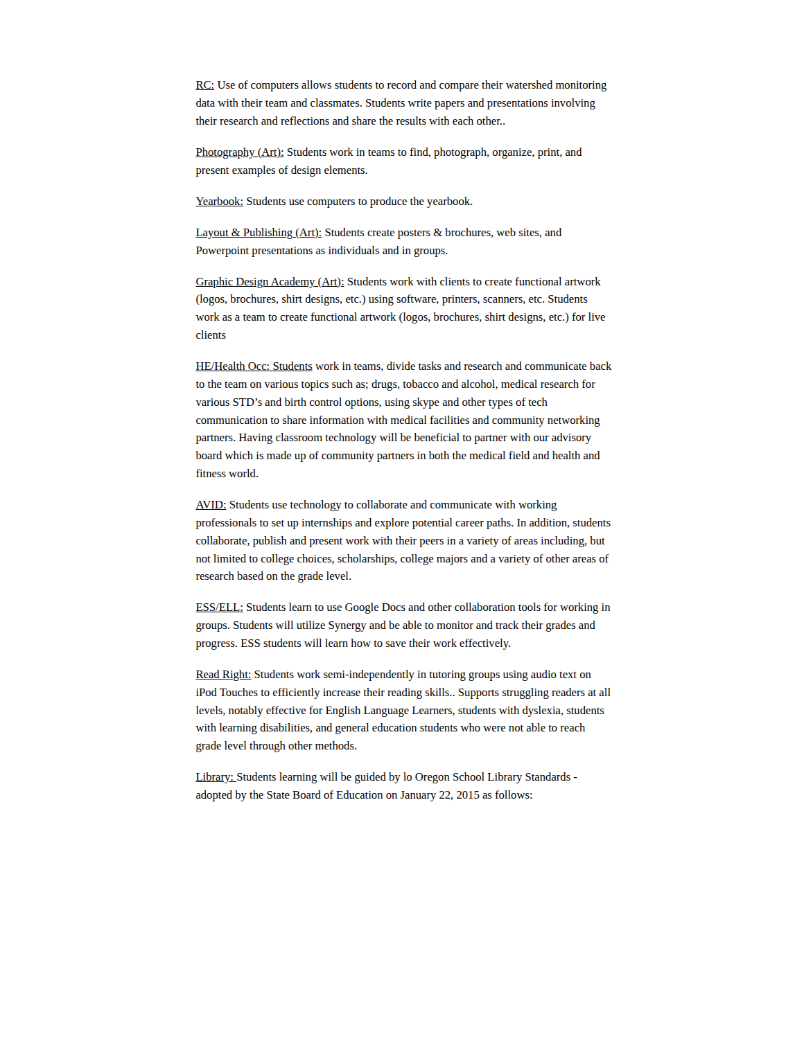RC: Use of computers allows students to record and compare their watershed monitoring data with their team and classmates. Students write papers and presentations involving their research and reflections and share the results with each other..
Photography (Art): Students work in teams to find, photograph, organize, print, and present examples of design elements.
Yearbook: Students use computers to produce the yearbook.
Layout & Publishing (Art): Students create posters & brochures, web sites, and Powerpoint presentations as individuals and in groups.
Graphic Design Academy (Art): Students work with clients to create functional artwork (logos, brochures, shirt designs, etc.) using software, printers, scanners, etc. Students work as a team to create functional artwork (logos, brochures, shirt designs, etc.) for live clients
HE/Health Occ: Students work in teams, divide tasks and research and communicate back to the team on various topics such as; drugs, tobacco and alcohol, medical research for various STD’s and birth control options, using skype and other types of tech communication to share information with medical facilities and community networking partners. Having classroom technology will be beneficial to partner with our advisory board which is made up of community partners in both the medical field and health and fitness world.
AVID: Students use technology to collaborate and communicate with working professionals to set up internships and explore potential career paths. In addition, students collaborate, publish and present work with their peers in a variety of areas including, but not limited to college choices, scholarships, college majors and a variety of other areas of research based on the grade level.
ESS/ELL: Students learn to use Google Docs and other collaboration tools for working in groups. Students will utilize Synergy and be able to monitor and track their grades and progress. ESS students will learn how to save their work effectively.
Read Right: Students work semi-independently in tutoring groups using audio text on iPod Touches to efficiently increase their reading skills.. Supports struggling readers at all levels, notably effective for English Language Learners, students with dyslexia, students with learning disabilities, and general education students who were not able to reach grade level through other methods.
Library: Students learning will be guided by lo Oregon School Library Standards - adopted by the State Board of Education on January 22, 2015 as follows: